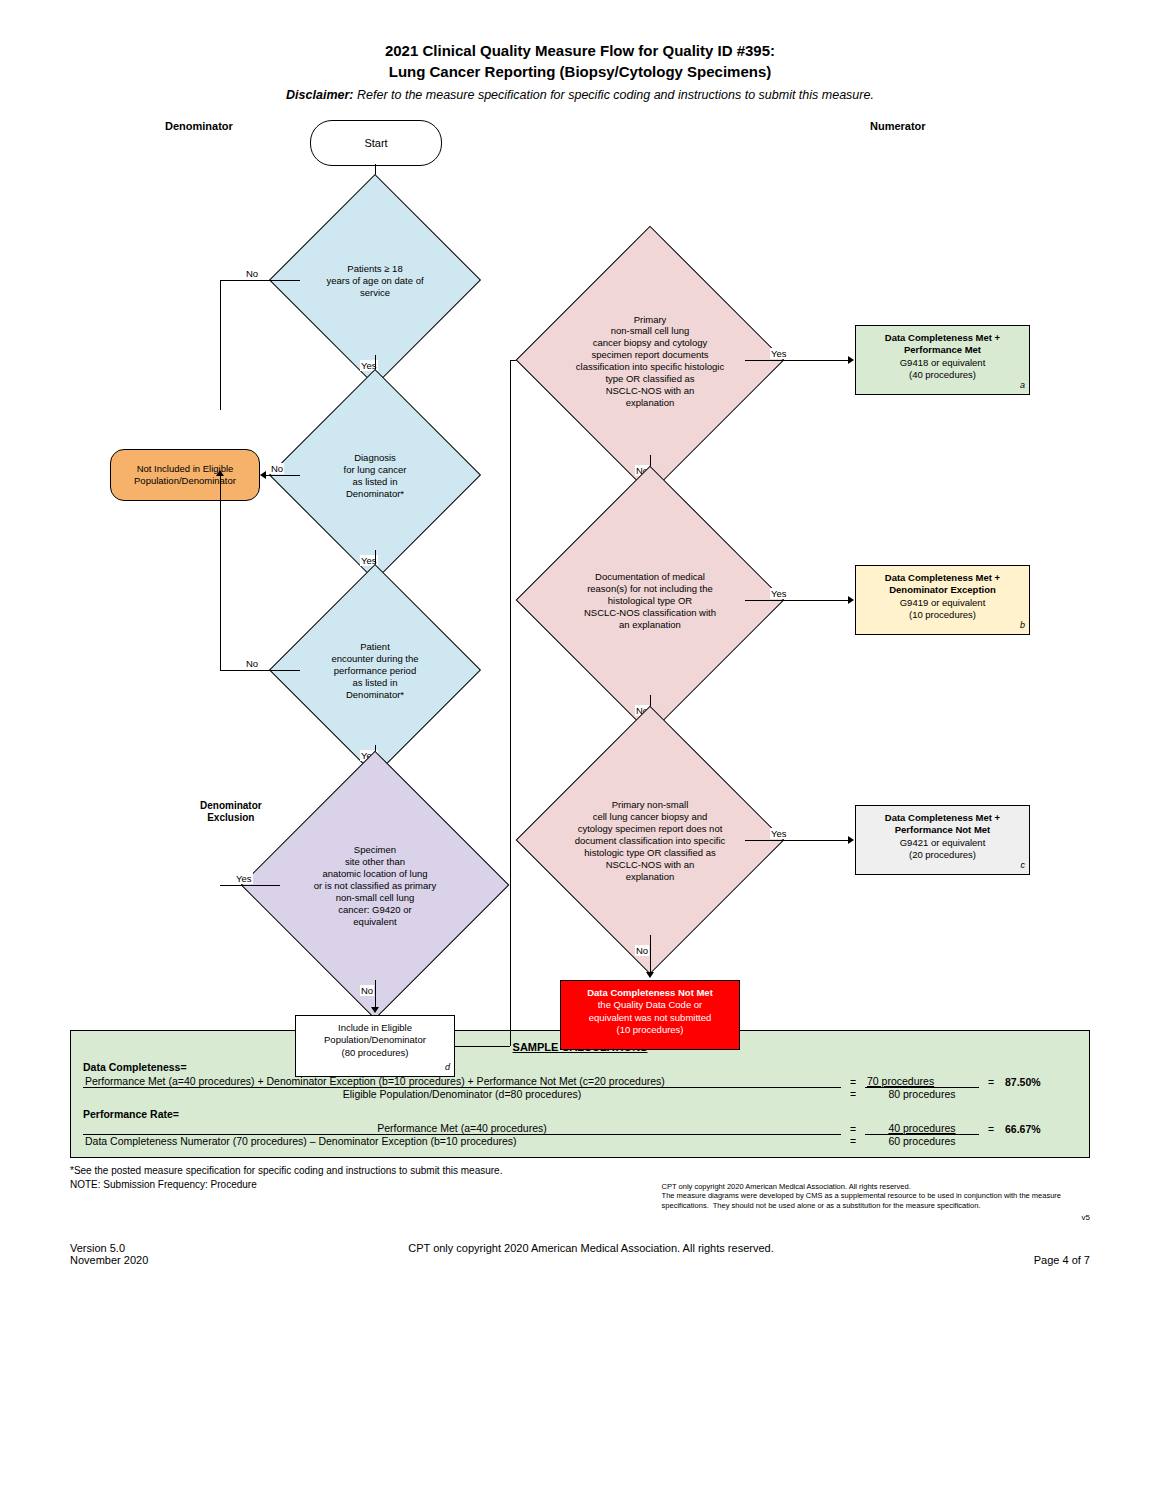2021 Clinical Quality Measure Flow for Quality ID #395:
Lung Cancer Reporting (Biopsy/Cytology Specimens)
Disclaimer: Refer to the measure specification for specific coding and instructions to submit this measure.
Denominator
Numerator
Start
Patients ≥ 18
years of age on date of
service
No
Yes
Diagnosis
for lung cancer
as listed in
Denominator*
No
Not Included in Eligible
Population/Denominator
Yes
Patient
encounter during the
performance period
as listed in
Denominator*
No
Yes
Denominator
Exclusion
Specimen
site other than
anatomic location of lung
or is not classified as primary
non-small cell lung
cancer: G9420 or
equivalent
Yes
No
Include in Eligible
Population/Denominator
(80 procedures) d
Primary
non-small cell lung
cancer biopsy and cytology
specimen report documents
classification into specific histologic
type OR classified as
NSCLC-NOS with an
explanation
Yes
Data Completeness Met +
Performance Met
G9418 or equivalent
(40 procedures) a
No
Documentation of medical
reason(s) for not including the
histological type OR
NSCLC-NOS classification with
an explanation
Yes
Data Completeness Met +
Denominator Exception
G9419 or equivalent
(10 procedures) b
No
Primary non-small
cell lung cancer biopsy and
cytology specimen report does not
document classification into specific
histologic type OR classified as
NSCLC-NOS with an
explanation
Yes
Data Completeness Met +
Performance Not Met
G9421 or equivalent
(20 procedures) c
No
Data Completeness Not Met
the Quality Data Code or
equivalent was not submitted
(10 procedures)
SAMPLE CALCULATIONS
Data Completeness=
| Performance Met (a=40 procedures) + Denominator Exception (b=10 procedures) + Performance Not Met (c=20 procedures) | = | 70 procedures | = | 87.50% |
| Eligible Population/Denominator (d=80 procedures) | = | 80 procedures | | |
Performance Rate=
| Performance Met (a=40 procedures) | = | 40 procedures | = | 66.67% |
| Data Completeness Numerator (70 procedures) – Denominator Exception (b=10 procedures) | = | 60 procedures | | |
*See the posted measure specification for specific coding and instructions to submit this measure.
NOTE: Submission Frequency: Procedure
CPT only copyright 2020 American Medical Association. All rights reserved.
The measure diagrams were developed by CMS as a supplemental resource to be used in conjunction with the measure specifications. They should not be used alone or as a substitution for the measure specification.
v5
Version 5.0
November 2020
CPT only copyright 2020 American Medical Association. All rights reserved.
Page 4 of 7